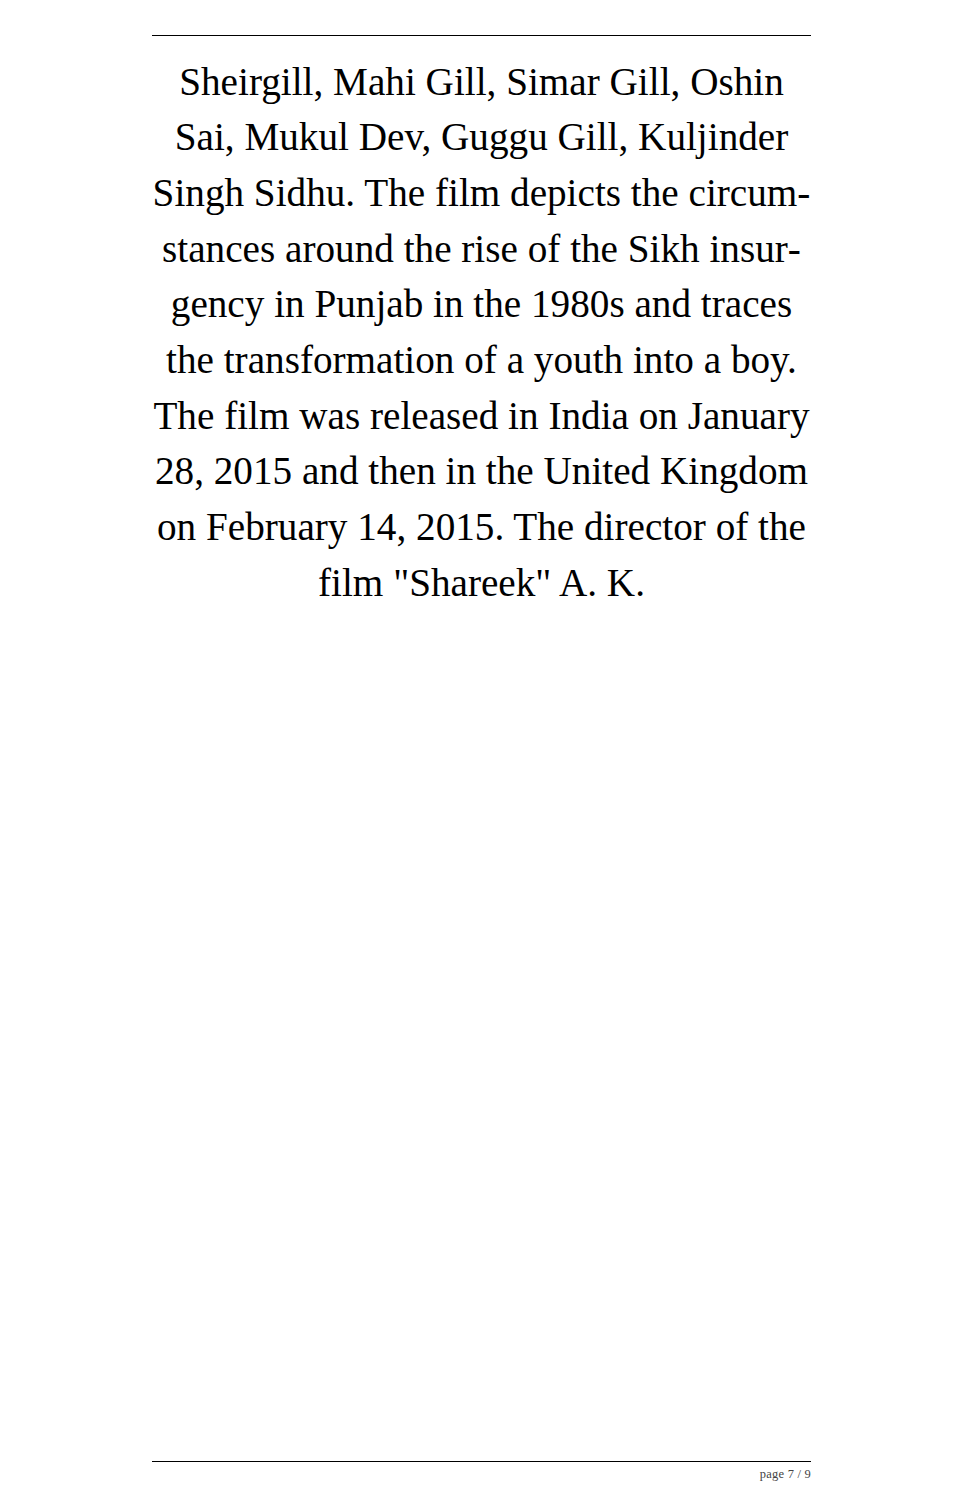Sheirgill, Mahi Gill, Simar Gill, Oshin Sai, Mukul Dev, Guggu Gill, Kuljinder Singh Sidhu. The film depicts the circumstances around the rise of the Sikh insurgency in Punjab in the 1980s and traces the transformation of a youth into a boy. The film was released in India on January 28, 2015 and then in the United Kingdom on February 14, 2015. The director of the film "Shareek" A. K.
page 7 / 9